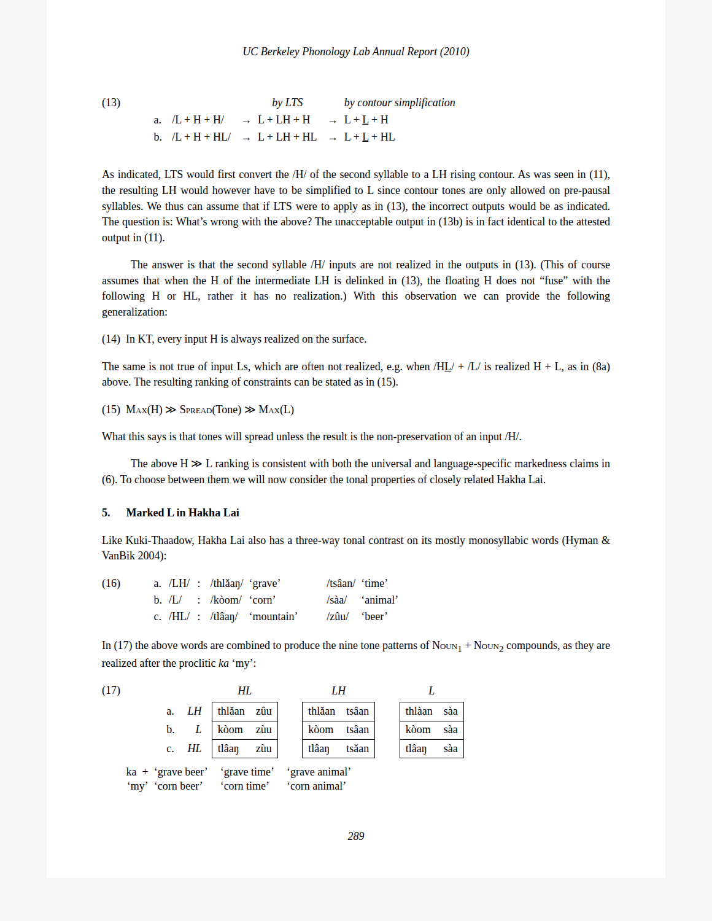UC Berkeley Phonology Lab Annual Report (2010)
(13)
| | | | by LTS | | by contour simplification |
| a. | /L + H + H/ | → | L + LH + H | → | L + L + H |
| b. | /L + H + HL/ | → | L + LH + HL | → | L + L + HL |
As indicated, LTS would first convert the /H/ of the second syllable to a LH rising contour. As was seen in (11), the resulting LH would however have to be simplified to L since contour tones are only allowed on pre-pausal syllables. We thus can assume that if LTS were to apply as in (13), the incorrect outputs would be as indicated. The question is: What’s wrong with the above? The unacceptable output in (13b) is in fact identical to the attested output in (11).
The answer is that the second syllable /H/ inputs are not realized in the outputs in (13). (This of course assumes that when the H of the intermediate LH is delinked in (13), the floating H does not “fuse” with the following H or HL, rather it has no realization.) With this observation we can provide the following generalization:
(14) In KT, every input H is always realized on the surface.
The same is not true of input Ls, which are often not realized, e.g. when /HL/ + /L/ is realized H + L, as in (8a) above. The resulting ranking of constraints can be stated as in (15).
(15) Max(H) ≫ Spread(Tone) ≫ Max(L)
What this says is that tones will spread unless the result is the non-preservation of an input /H/.
The above H ≫ L ranking is consistent with both the universal and language-specific markedness claims in (6). To choose between them we will now consider the tonal properties of closely related Hakha Lai.
5. Marked L in Hakha Lai
Like Kuki-Thaadow, Hakha Lai also has a three-way tonal contrast on its mostly monosyllabic words (Hyman & VanBik 2004):
(16)
| a. | /LH/ | : | /thlǎaŋ/ | ‘grave’ | | /tsâan/ | ‘time’ |
| b. | /L/ | : | /kòom/ | ‘corn’ | | /sàa/ | ‘animal’ |
| c. | /HL/ | : | /tlâaŋ/ | ‘mountain’ | | /zûu/ | ‘beer’ |
In (17) the above words are combined to produce the nine tone patterns of Noun1 + Noun2 compounds, as they are realized after the proclitic ka ‘my’:
(17)
| | | HL | | LH | | L |
| --- | --- | --- | --- | --- | --- | --- |
| a. | LH | thlǎan | zûu | | thlǎan | tsâan | | thlàan | sàa |
| b. | L | kòom | zùu | | kòom | tsâan | | kòom | sàa |
| c. | HL | tlâaŋ | zùu | | tlâaŋ | tsǎan | | tlâaŋ | sàa |
| ka + | ‘grave beer’ | ‘grave time’ | ‘grave animal’ |
| ‘my’ | ‘corn beer’ | ‘corn time’ | ‘corn animal’ |
289